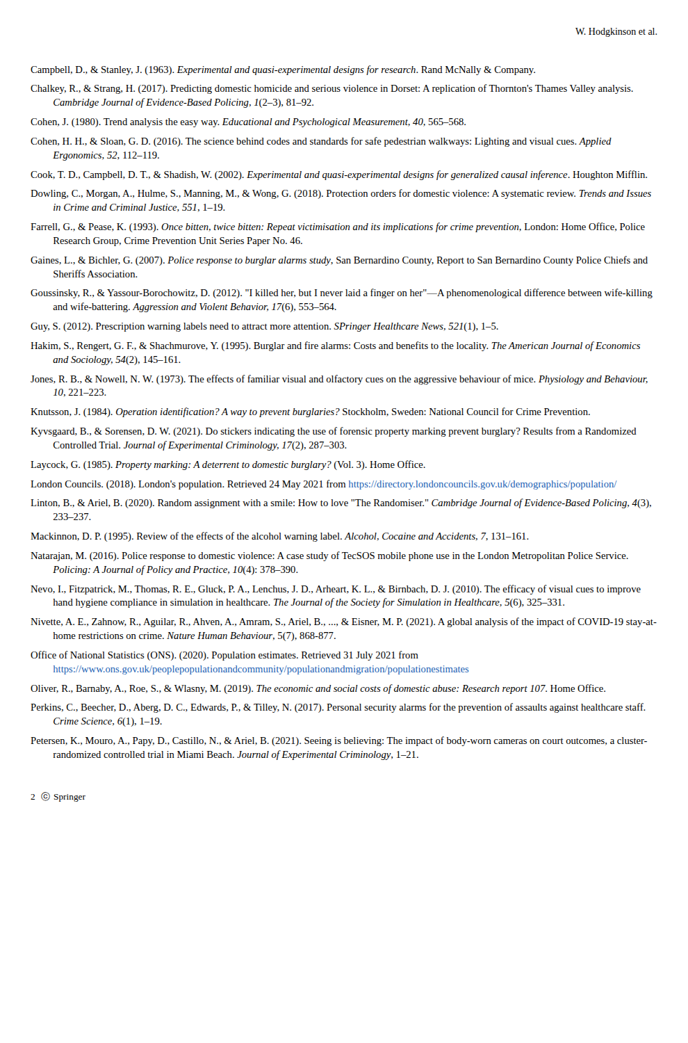W. Hodgkinson et al.
Campbell, D., & Stanley, J. (1963). Experimental and quasi-experimental designs for research. Rand McNally & Company.
Chalkey, R., & Strang, H. (2017). Predicting domestic homicide and serious violence in Dorset: A replication of Thornton's Thames Valley analysis. Cambridge Journal of Evidence-Based Policing, 1(2–3), 81–92.
Cohen, J. (1980). Trend analysis the easy way. Educational and Psychological Measurement, 40, 565–568.
Cohen, H. H., & Sloan, G. D. (2016). The science behind codes and standards for safe pedestrian walkways: Lighting and visual cues. Applied Ergonomics, 52, 112–119.
Cook, T. D., Campbell, D. T., & Shadish, W. (2002). Experimental and quasi-experimental designs for generalized causal inference. Houghton Mifflin.
Dowling, C., Morgan, A., Hulme, S., Manning, M., & Wong, G. (2018). Protection orders for domestic violence: A systematic review. Trends and Issues in Crime and Criminal Justice, 551, 1–19.
Farrell, G., & Pease, K. (1993). Once bitten, twice bitten: Repeat victimisation and its implications for crime prevention, London: Home Office, Police Research Group, Crime Prevention Unit Series Paper No. 46.
Gaines, L., & Bichler, G. (2007). Police response to burglar alarms study, San Bernardino County, Report to San Bernardino County Police Chiefs and Sheriffs Association.
Goussinsky, R., & Yassour-Borochowitz, D. (2012). "I killed her, but I never laid a finger on her"—A phenomenological difference between wife-killing and wife-battering. Aggression and Violent Behavior, 17(6), 553–564.
Guy, S. (2012). Prescription warning labels need to attract more attention. SPringer Healthcare News, 521(1), 1–5.
Hakim, S., Rengert, G. F., & Shachmurove, Y. (1995). Burglar and fire alarms: Costs and benefits to the locality. The American Journal of Economics and Sociology, 54(2), 145–161.
Jones, R. B., & Nowell, N. W. (1973). The effects of familiar visual and olfactory cues on the aggressive behaviour of mice. Physiology and Behaviour, 10, 221–223.
Knutsson, J. (1984). Operation identification? A way to prevent burglaries? Stockholm, Sweden: National Council for Crime Prevention.
Kyvsgaard, B., & Sorensen, D. W. (2021). Do stickers indicating the use of forensic property marking prevent burglary? Results from a Randomized Controlled Trial. Journal of Experimental Criminology, 17(2), 287–303.
Laycock, G. (1985). Property marking: A deterrent to domestic burglary? (Vol. 3). Home Office.
London Councils. (2018). London's population. Retrieved 24 May 2021 from https://directory.londoncouncils.gov.uk/demographics/population/
Linton, B., & Ariel, B. (2020). Random assignment with a smile: How to love "The Randomiser." Cambridge Journal of Evidence-Based Policing, 4(3), 233–237.
Mackinnon, D. P. (1995). Review of the effects of the alcohol warning label. Alcohol, Cocaine and Accidents, 7, 131–161.
Natarajan, M. (2016). Police response to domestic violence: A case study of TecSOS mobile phone use in the London Metropolitan Police Service. Policing: A Journal of Policy and Practice, 10(4): 378–390.
Nevo, I., Fitzpatrick, M., Thomas, R. E., Gluck, P. A., Lenchus, J. D., Arheart, K. L., & Birnbach, D. J. (2010). The efficacy of visual cues to improve hand hygiene compliance in simulation in healthcare. The Journal of the Society for Simulation in Healthcare, 5(6), 325–331.
Nivette, A. E., Zahnow, R., Aguilar, R., Ahven, A., Amram, S., Ariel, B., ..., & Eisner, M. P. (2021). A global analysis of the impact of COVID-19 stay-at-home restrictions on crime. Nature Human Behaviour, 5(7), 868-877.
Office of National Statistics (ONS). (2020). Population estimates. Retrieved 31 July 2021 from https://www.ons.gov.uk/peoplepopulationandcommunity/populationandmigration/populationestimates
Oliver, R., Barnaby, A., Roe, S., & Wlasny, M. (2019). The economic and social costs of domestic abuse: Research report 107. Home Office.
Perkins, C., Beecher, D., Aberg, D. C., Edwards, P., & Tilley, N. (2017). Personal security alarms for the prevention of assaults against healthcare staff. Crime Science, 6(1), 1–19.
Petersen, K., Mouro, A., Papy, D., Castillo, N., & Ariel, B. (2021). Seeing is believing: The impact of body-worn cameras on court outcomes, a cluster-randomized controlled trial in Miami Beach. Journal of Experimental Criminology, 1–21.
2ⓒSpringer